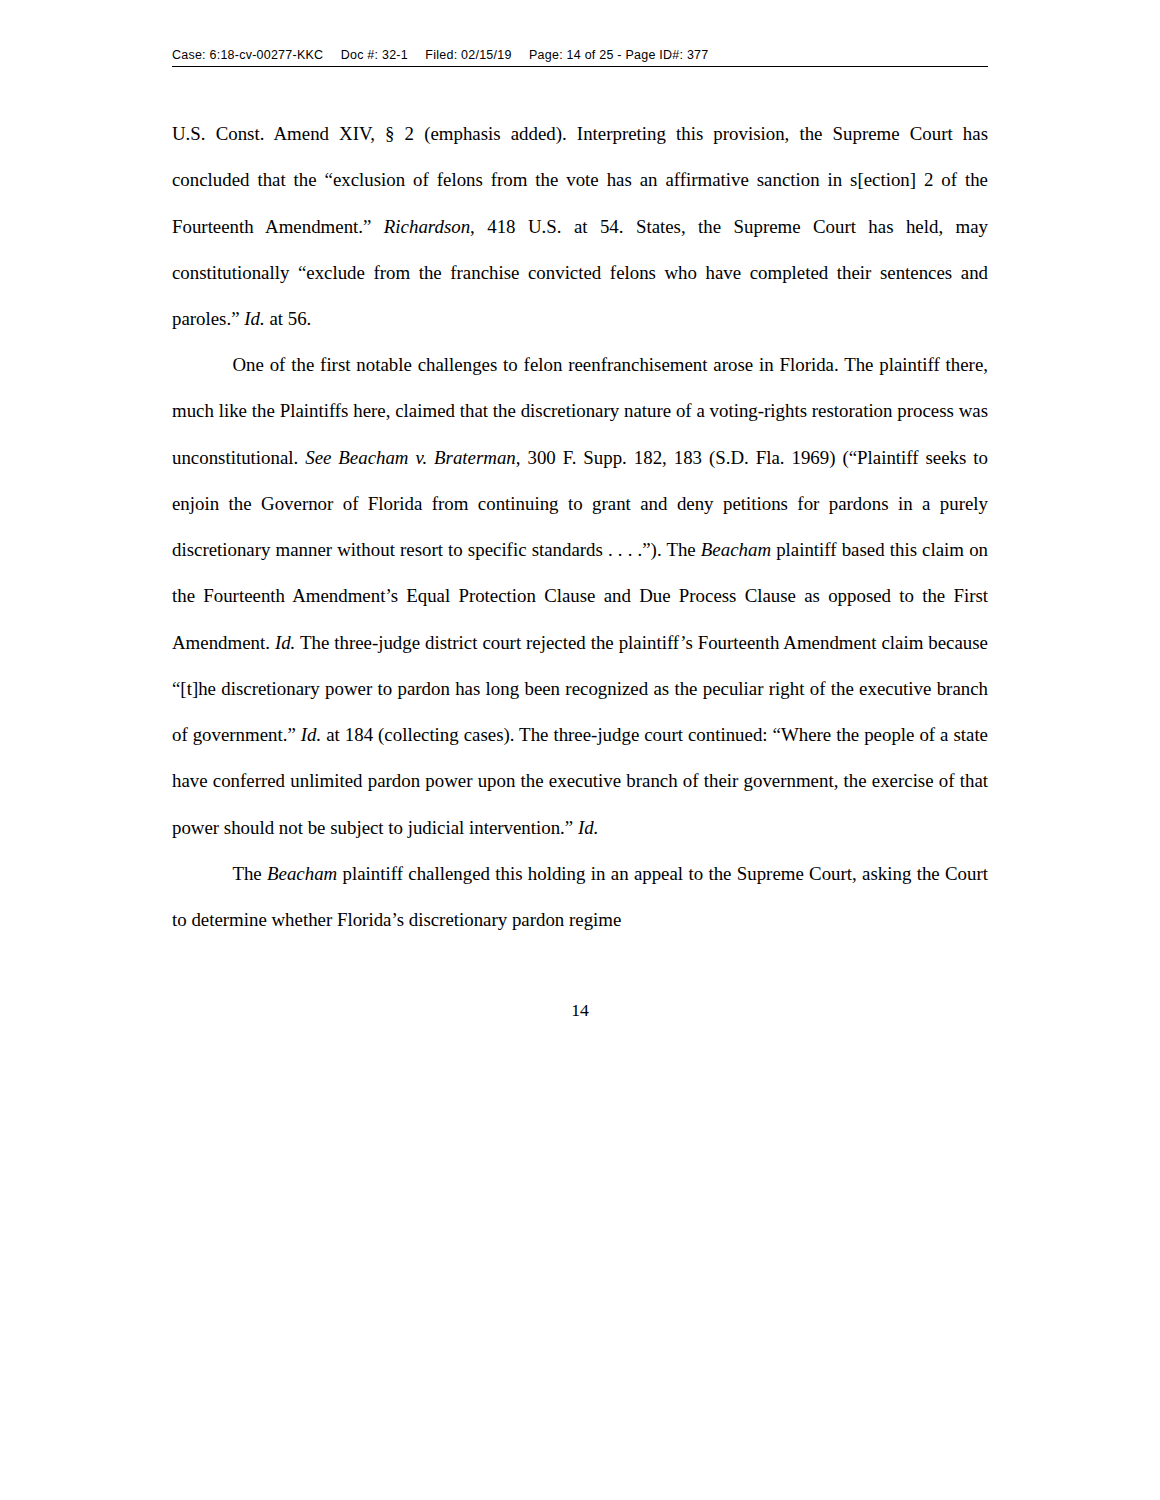Case: 6:18-cv-00277-KKC Doc #: 32-1 Filed: 02/15/19 Page: 14 of 25 - Page ID#: 377
U.S. Const. Amend XIV, § 2 (emphasis added). Interpreting this provision, the Supreme Court has concluded that the “exclusion of felons from the vote has an affirmative sanction in s[ection] 2 of the Fourteenth Amendment.” Richardson, 418 U.S. at 54. States, the Supreme Court has held, may constitutionally “exclude from the franchise convicted felons who have completed their sentences and paroles.” Id. at 56.
One of the first notable challenges to felon reenfranchisement arose in Florida. The plaintiff there, much like the Plaintiffs here, claimed that the discretionary nature of a voting-rights restoration process was unconstitutional. See Beacham v. Braterman, 300 F. Supp. 182, 183 (S.D. Fla. 1969) (“Plaintiff seeks to enjoin the Governor of Florida from continuing to grant and deny petitions for pardons in a purely discretionary manner without resort to specific standards . . . .”). The Beacham plaintiff based this claim on the Fourteenth Amendment’s Equal Protection Clause and Due Process Clause as opposed to the First Amendment. Id. The three-judge district court rejected the plaintiff’s Fourteenth Amendment claim because “[t]he discretionary power to pardon has long been recognized as the peculiar right of the executive branch of government.” Id. at 184 (collecting cases). The three-judge court continued: “Where the people of a state have conferred unlimited pardon power upon the executive branch of their government, the exercise of that power should not be subject to judicial intervention.” Id.
The Beacham plaintiff challenged this holding in an appeal to the Supreme Court, asking the Court to determine whether Florida’s discretionary pardon regime
14